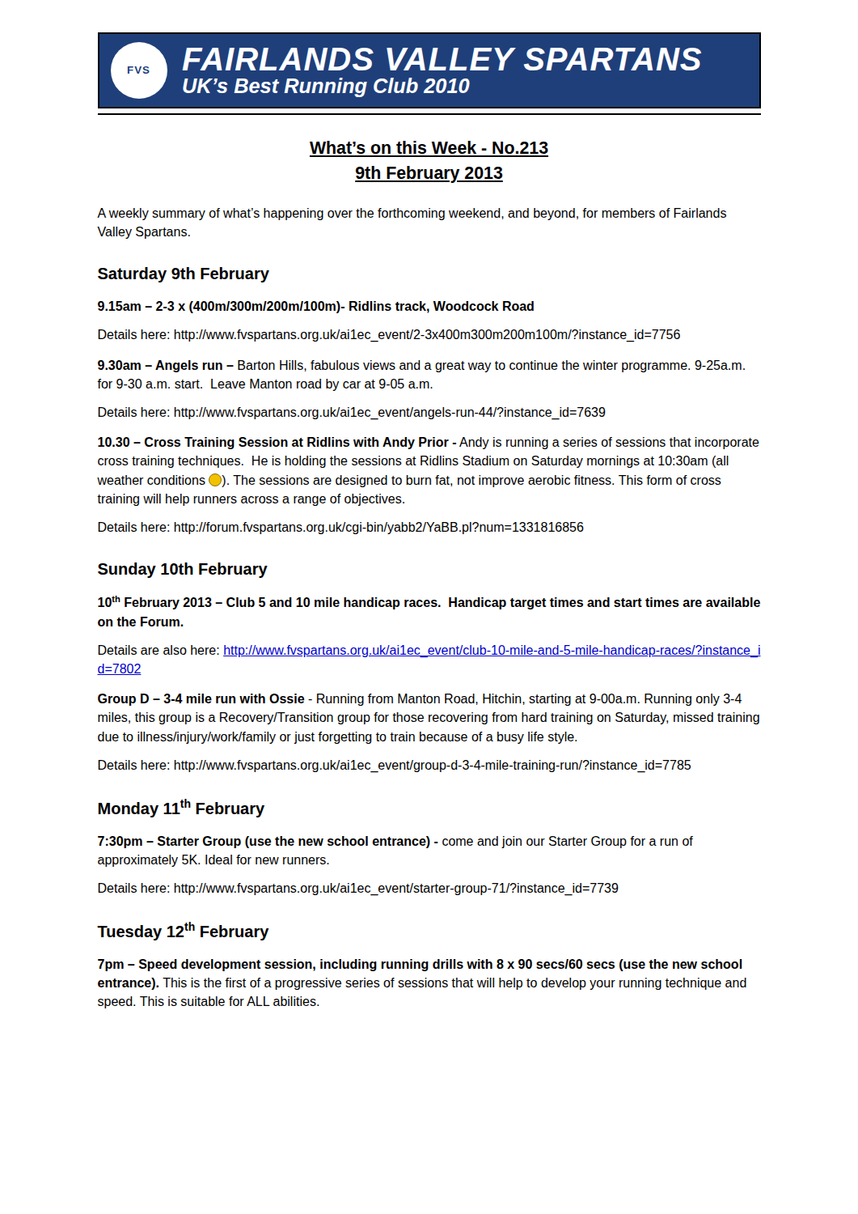FVS
Fairlands Valley Spartans
UK’s Best Running Club 2010
What’s on this Week - No.213 9th February 2013
A weekly summary of what’s happening over the forthcoming weekend, and beyond, for members of Fairlands Valley Spartans.
Saturday 9th February
9.15am – 2-3 x (400m/300m/200m/100m)- Ridlins track, Woodcock Road
Details here: http://www.fvspartans.org.uk/ai1ec_event/2-3x400m300m200m100m/?instance_id=7756
9.30am – Angels run – Barton Hills, fabulous views and a great way to continue the winter programme. 9-25a.m. for 9-30 a.m. start. Leave Manton road by car at 9-05 a.m.
Details here: http://www.fvspartans.org.uk/ai1ec_event/angels-run-44/?instance_id=7639
10.30 – Cross Training Session at Ridlins with Andy Prior - Andy is running a series of sessions that incorporate cross training techniques. He is holding the sessions at Ridlins Stadium on Saturday mornings at 10:30am (all weather conditions ). The sessions are designed to burn fat, not improve aerobic fitness. This form of cross training will help runners across a range of objectives.
Details here: http://forum.fvspartans.org.uk/cgi-bin/yabb2/YaBB.pl?num=1331816856
Sunday 10th February
10th February 2013 – Club 5 and 10 mile handicap races. Handicap target times and start times are available on the Forum.
Details are also here: http://www.fvspartans.org.uk/ai1ec_event/club-10-mile-and-5-mile-handicap-races/?instance_id=7802
Group D – 3-4 mile run with Ossie - Running from Manton Road, Hitchin, starting at 9-00a.m. Running only 3-4 miles, this group is a Recovery/Transition group for those recovering from hard training on Saturday, missed training due to illness/injury/work/family or just forgetting to train because of a busy life style.
Details here: http://www.fvspartans.org.uk/ai1ec_event/group-d-3-4-mile-training-run/?instance_id=7785
Monday 11th February
7:30pm – Starter Group (use the new school entrance) - come and join our Starter Group for a run of approximately 5K. Ideal for new runners.
Details here: http://www.fvspartans.org.uk/ai1ec_event/starter-group-71/?instance_id=7739
Tuesday 12th February
7pm – Speed development session, including running drills with 8 x 90 secs/60 secs (use the new school entrance). This is the first of a progressive series of sessions that will help to develop your running technique and speed. This is suitable for ALL abilities.